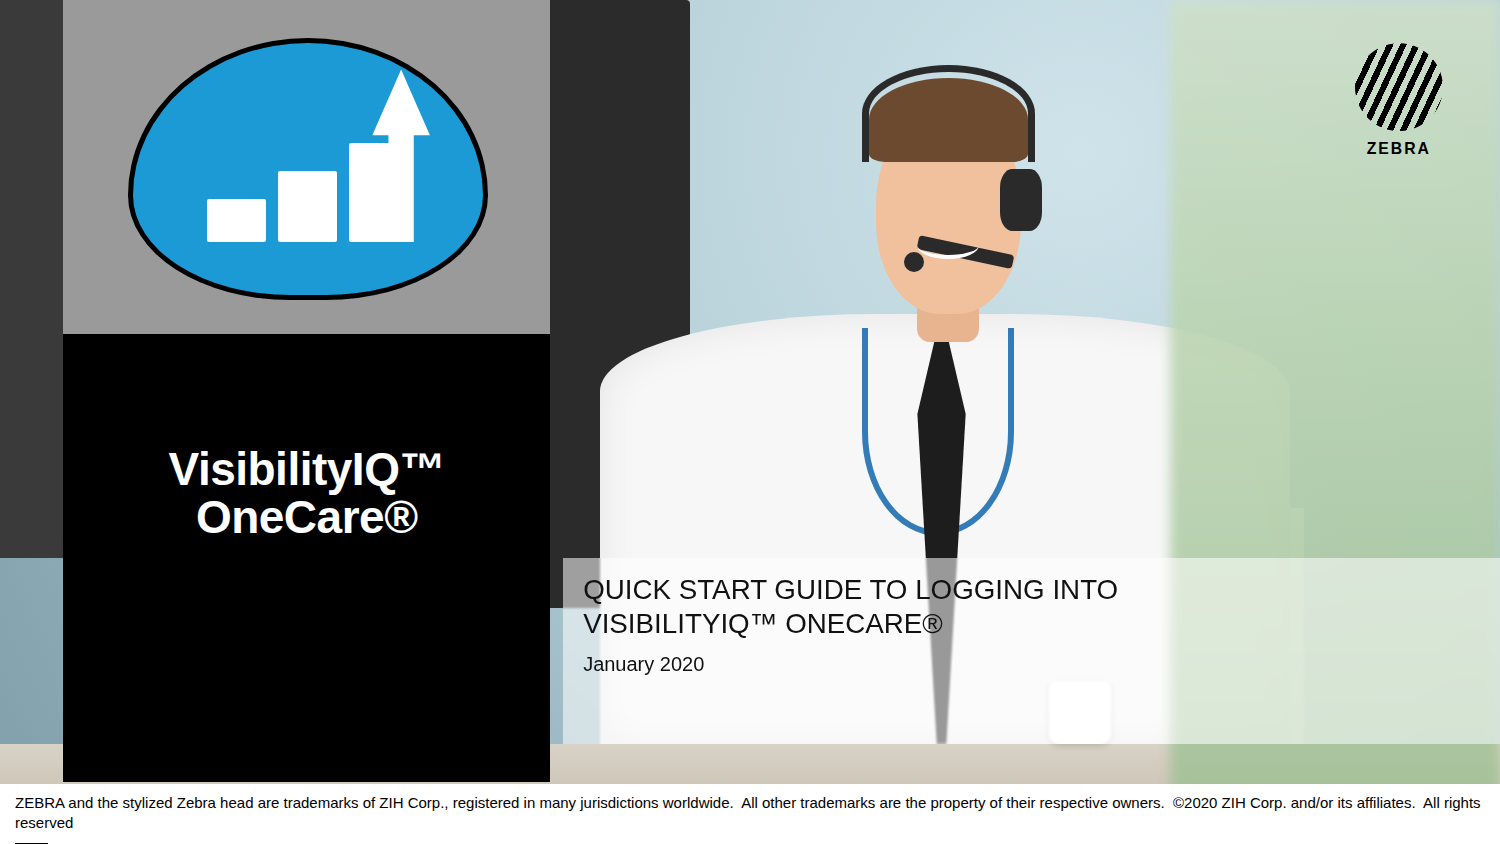ZEBRA
VisibilityIQ™
OneCare®
Quick start guide to logging into
VisibilityIQ™ OneCare®
January 2020
ZEBRA and the stylized Zebra head are trademarks of ZIH Corp., registered in many jurisdictions worldwide. All other trademarks are the property of their respective owners. ©2020 ZIH Corp. and/or its affiliates. All rights reserved